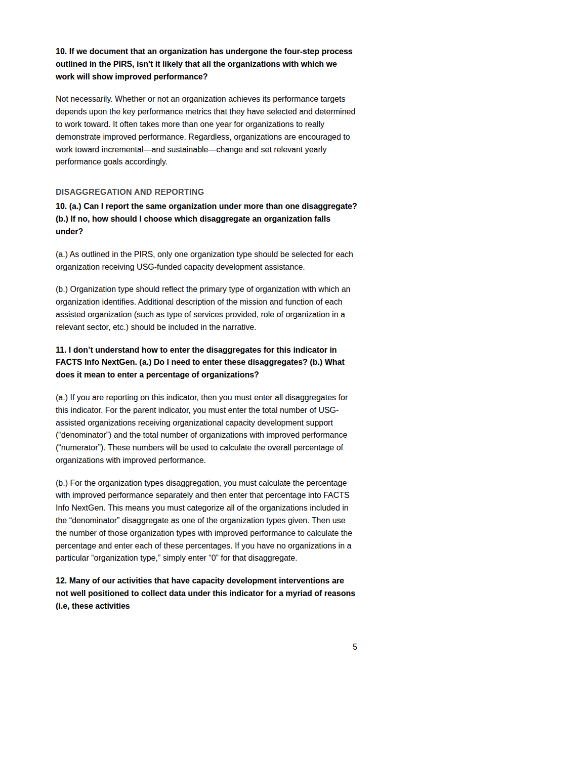10. If we document that an organization has undergone the four-step process outlined in the PIRS, isn't it likely that all the organizations with which we work will show improved performance?
Not necessarily. Whether or not an organization achieves its performance targets depends upon the key performance metrics that they have selected and determined to work toward. It often takes more than one year for organizations to really demonstrate improved performance. Regardless, organizations are encouraged to work toward incremental—and sustainable—change and set relevant yearly performance goals accordingly.
DISAGGREGATION AND REPORTING
10. (a.) Can I report the same organization under more than one disaggregate? (b.) If no, how should I choose which disaggregate an organization falls under?
(a.) As outlined in the PIRS, only one organization type should be selected for each organization receiving USG-funded capacity development assistance.
(b.) Organization type should reflect the primary type of organization with which an organization identifies. Additional description of the mission and function of each assisted organization (such as type of services provided, role of organization in a relevant sector, etc.) should be included in the narrative.
11. I don’t understand how to enter the disaggregates for this indicator in FACTS Info NextGen. (a.) Do I need to enter these disaggregates? (b.) What does it mean to enter a percentage of organizations?
(a.) If you are reporting on this indicator, then you must enter all disaggregates for this indicator. For the parent indicator, you must enter the total number of USG-assisted organizations receiving organizational capacity development support (“denominator”) and the total number of organizations with improved performance (“numerator”). These numbers will be used to calculate the overall percentage of organizations with improved performance.
(b.) For the organization types disaggregation, you must calculate the percentage with improved performance separately and then enter that percentage into FACTS Info NextGen. This means you must categorize all of the organizations included in the “denominator” disaggregate as one of the organization types given. Then use the number of those organization types with improved performance to calculate the percentage and enter each of these percentages. If you have no organizations in a particular “organization type,” simply enter “0” for that disaggregate.
12. Many of our activities that have capacity development interventions are not well positioned to collect data under this indicator for a myriad of reasons (i.e, these activities
5